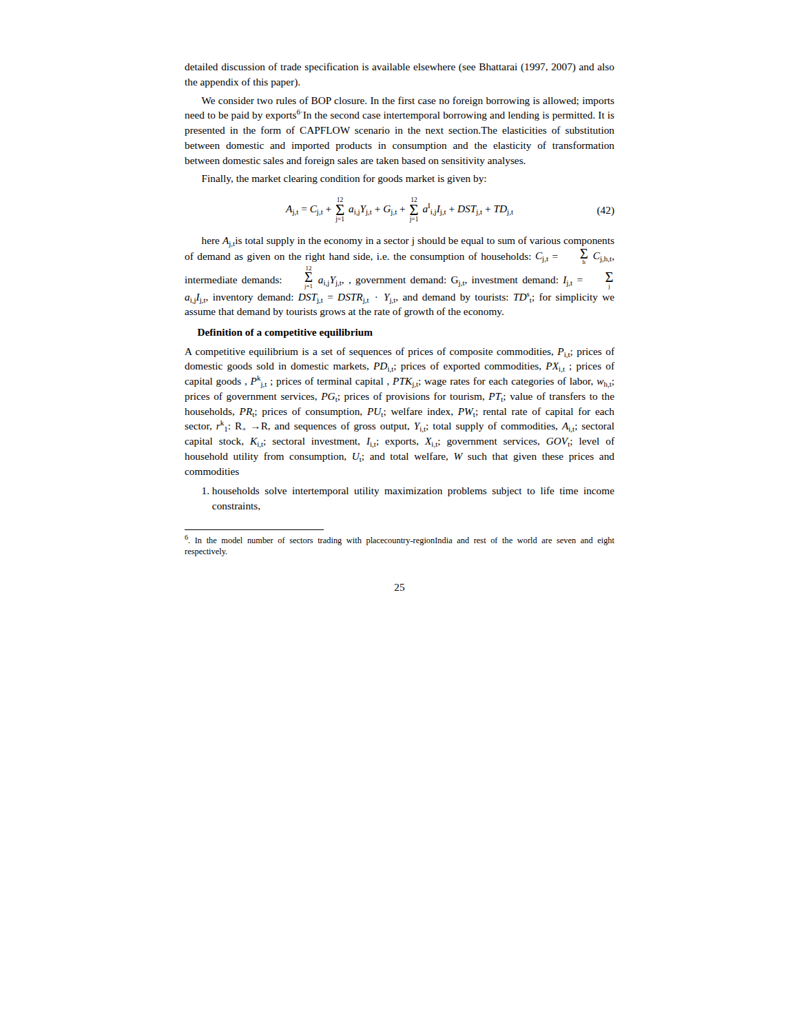detailed discussion of trade specification is available elsewhere (see Bhattarai (1997, 2007) and also the appendix of this paper).
We consider two rules of BOP closure. In the first case no foreign borrowing is allowed; imports need to be paid by exports6·In the second case intertemporal borrowing and lending is permitted. It is presented in the form of CAPFLOW scenario in the next section.The elasticities of substitution between domestic and imported products in consumption and the elasticity of transformation between domestic sales and foreign sales are taken based on sensitivity analyses.
Finally, the market clearing condition for goods market is given by:
Aj,t = Cj,t + 12 Σj=1 ai,jYj,t + Gj,t + 12 Σj=1 aIi,jIj,t + DSTj,t + TDj,t (42)
here Aj,tis total supply in the economy in a sector j should be equal to sum of various components of demand as given on the right hand side, i.e. the consumption of households: Cj,t = Σh Cj,h,t, intermediate demands: 12 Σj=1 ai,jYj,t, , government demand: Gj,t, investment demand: Ij,t = Σj ai,jIj,t, inventory demand: DSTj,t = DSTRj,t · Yj,t, and demand by tourists: TDst; for simplicity we assume that demand by tourists grows at the rate of growth of the economy.
Definition of a competitive equilibrium
A competitive equilibrium is a set of sequences of prices of composite commodities, Pi,t; prices of domestic goods sold in domestic markets, PDi,t; prices of exported commodities, PXi,t ; prices of capital goods , Pkj,t ; prices of terminal capital , PTKj,t; wage rates for each categories of labor, wh,t; prices of government services, PGt; prices of provisions for tourism, PTt; value of transfers to the households, PRt; prices of consumption, PUt; welfare index, PWt; rental rate of capital for each sector, rk1: R+ →R, and sequences of gross output, Yi,t; total supply of commodities, Ai,t; sectoral capital stock, Ki,t; sectoral investment, Ii,t; exports, Xi,t; government services, GOVt; level of household utility from consumption, Ut; and total welfare, W such that given these prices and commodities
households solve intertemporal utility maximization problems subject to life time income constraints,
6. In the model number of sectors trading with placecountry-regionIndia and rest of the world are seven and eight respectively.
25